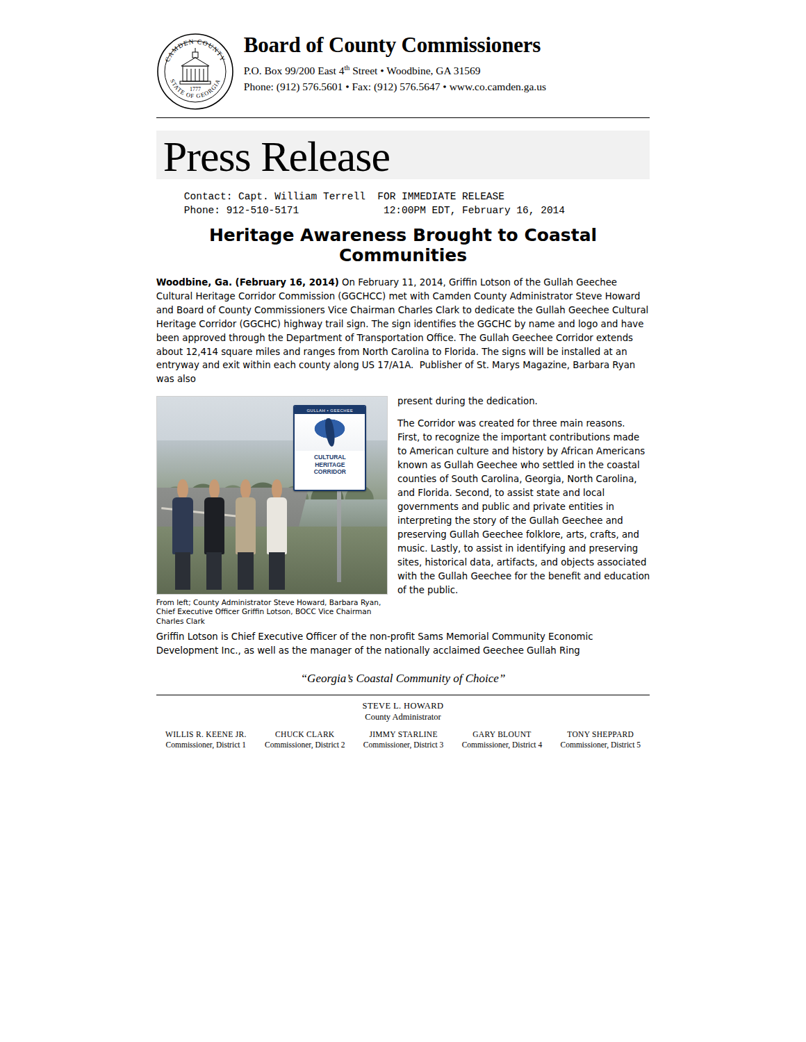CAMDEN COUNTY STATE OF GEORGIA 1777
Board of County Commissioners
P.O. Box 99/200 East 4th Street • Woodbine, GA 31569
Phone: (912) 576.5601 • Fax: (912) 576.5647 • www.co.camden.ga.us
Press Release
Contact: Capt. William Terrell FOR IMMEDIATE RELEASE Phone: 912-510-5171 12:00PM EDT, February 16, 2014
Heritage Awareness Brought to Coastal Communities
Woodbine, Ga. (February 16, 2014) On February 11, 2014, Griffin Lotson of the Gullah Geechee Cultural Heritage Corridor Commission (GGCHCC) met with Camden County Administrator Steve Howard and Board of County Commissioners Vice Chairman Charles Clark to dedicate the Gullah Geechee Cultural Heritage Corridor (GGCHC) highway trail sign. The sign identifies the GGCHC by name and logo and have been approved through the Department of Transportation Office. The Gullah Geechee Corridor extends about 12,414 square miles and ranges from North Carolina to Florida. The signs will be installed at an entryway and exit within each county along US 17/A1A. Publisher of St. Marys Magazine, Barbara Ryan was also
Gullah • Geechee
Cultural
Heritage
Corridor
From left; County Administrator Steve Howard, Barbara Ryan, Chief Executive Officer Griffin Lotson, BOCC Vice Chairman Charles Clark
present during the dedication.
The Corridor was created for three main reasons. First, to recognize the important contributions made to American culture and history by African Americans known as Gullah Geechee who settled in the coastal counties of South Carolina, Georgia, North Carolina, and Florida. Second, to assist state and local governments and public and private entities in interpreting the story of the Gullah Geechee and preserving Gullah Geechee folklore, arts, crafts, and music. Lastly, to assist in identifying and preserving sites, historical data, artifacts, and objects associated with the Gullah Geechee for the benefit and education of the public.
Griffin Lotson is Chief Executive Officer of the non-profit Sams Memorial Community Economic Development Inc., as well as the manager of the nationally acclaimed Geechee Gullah Ring
“Georgia’s Coastal Community of Choice”
STEVE L. HOWARD
County Administrator
| WILLIS R. KEENE JR. Commissioner, District 1 | CHUCK CLARK Commissioner, District 2 | JIMMY STARLINE Commissioner, District 3 | GARY BLOUNT Commissioner, District 4 | TONY SHEPPARD Commissioner, District 5 |